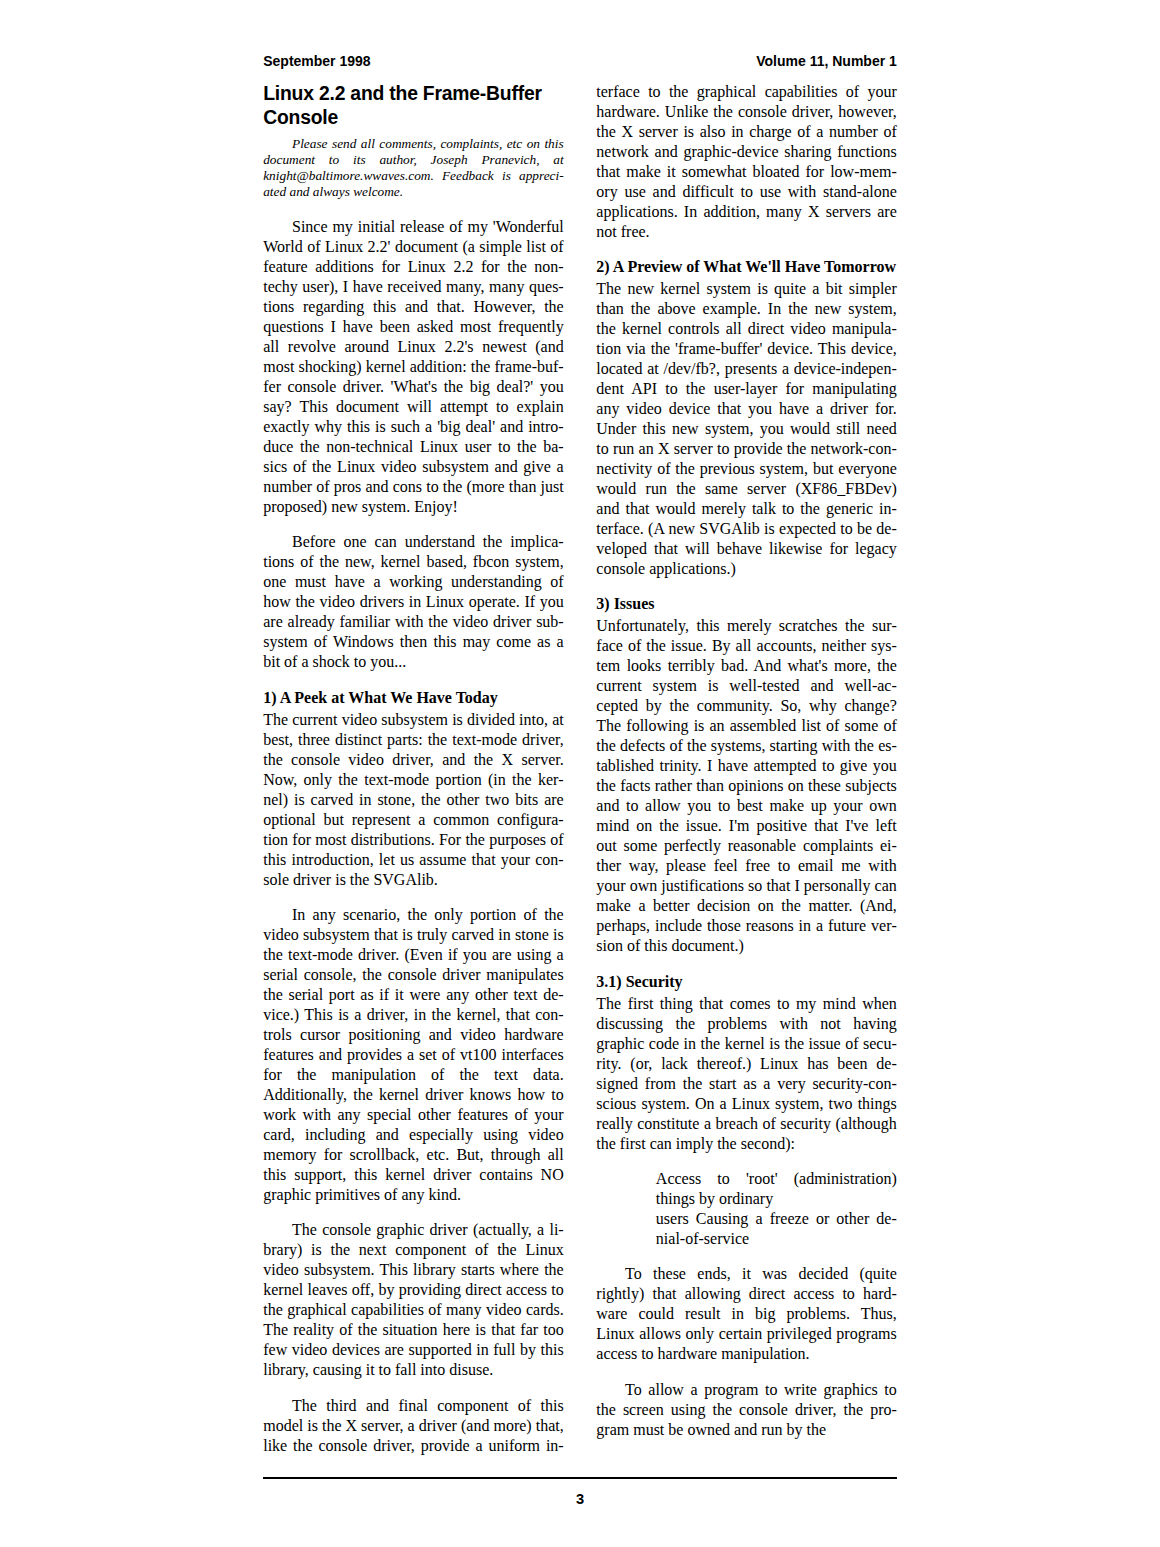September 1998 Volume 11, Number 1
Linux 2.2 and the Frame-Buffer Console
Please send all comments, complaints, etc on this document to its author, Joseph Pranevich, at knight@baltimore.wwaves.com. Feedback is appreciated and always welcome.
Since my initial release of my 'Wonderful World of Linux 2.2' document (a simple list of feature additions for Linux 2.2 for the non-techy user), I have received many, many questions regarding this and that. However, the questions I have been asked most frequently all revolve around Linux 2.2's newest (and most shocking) kernel addition: the frame-buffer console driver. 'What's the big deal?' you say? This document will attempt to explain exactly why this is such a 'big deal' and introduce the non-technical Linux user to the basics of the Linux video subsystem and give a number of pros and cons to the (more than just proposed) new system. Enjoy!
Before one can understand the implications of the new, kernel based, fbcon system, one must have a working understanding of how the video drivers in Linux operate. If you are already familiar with the video driver subsystem of Windows then this may come as a bit of a shock to you...
1) A Peek at What We Have Today
The current video subsystem is divided into, at best, three distinct parts: the text-mode driver, the console video driver, and the X server. Now, only the text-mode portion (in the kernel) is carved in stone, the other two bits are optional but represent a common configuration for most distributions. For the purposes of this introduction, let us assume that your console driver is the SVGAlib.
In any scenario, the only portion of the video subsystem that is truly carved in stone is the text-mode driver. (Even if you are using a serial console, the console driver manipulates the serial port as if it were any other text device.) This is a driver, in the kernel, that controls cursor positioning and video hardware features and provides a set of vt100 interfaces for the manipulation of the text data. Additionally, the kernel driver knows how to work with any special other features of your card, including and especially using video memory for scrollback, etc. But, through all this support, this kernel driver contains NO graphic primitives of any kind.
The console graphic driver (actually, a library) is the next component of the Linux video subsystem. This library starts where the kernel leaves off, by providing direct access to the graphical capabilities of many video cards. The reality of the situation here is that far too few video devices are supported in full by this library, causing it to fall into disuse.
The third and final component of this model is the X server, a driver (and more) that, like the console driver, provide a uniform interface to the graphical capabilities of your hardware. Unlike the console driver, however, the X server is also in charge of a number of network and graphic-device sharing functions that make it somewhat bloated for low-memory use and difficult to use with stand-alone applications. In addition, many X servers are not free.
2) A Preview of What We'll Have Tomorrow
The new kernel system is quite a bit simpler than the above example. In the new system, the kernel controls all direct video manipulation via the 'frame-buffer' device. This device, located at /dev/fb?, presents a device-independent API to the user-layer for manipulating any video device that you have a driver for. Under this new system, you would still need to run an X server to provide the network-connectivity of the previous system, but everyone would run the same server (XF86_FBDev) and that would merely talk to the generic interface. (A new SVGAlib is expected to be developed that will behave likewise for legacy console applications.)
3) Issues
Unfortunately, this merely scratches the surface of the issue. By all accounts, neither system looks terribly bad. And what's more, the current system is well-tested and well-accepted by the community. So, why change? The following is an assembled list of some of the defects of the systems, starting with the established trinity. I have attempted to give you the facts rather than opinions on these subjects and to allow you to best make up your own mind on the issue. I'm positive that I've left out some perfectly reasonable complaints either way, please feel free to email me with your own justifications so that I personally can make a better decision on the matter. (And, perhaps, include those reasons in a future version of this document.)
3.1) Security
The first thing that comes to my mind when discussing the problems with not having graphic code in the kernel is the issue of security. (or, lack thereof.) Linux has been designed from the start as a very security-conscious system. On a Linux system, two things really constitute a breach of security (although the first can imply the second):
Access to 'root' (administration) things by ordinary
users Causing a freeze or other denial-of-service
To these ends, it was decided (quite rightly) that allowing direct access to hardware could result in big problems. Thus, Linux allows only certain privileged programs access to hardware manipulation.
To allow a program to write graphics to the screen using the console driver, the program must be owned and run by the
3